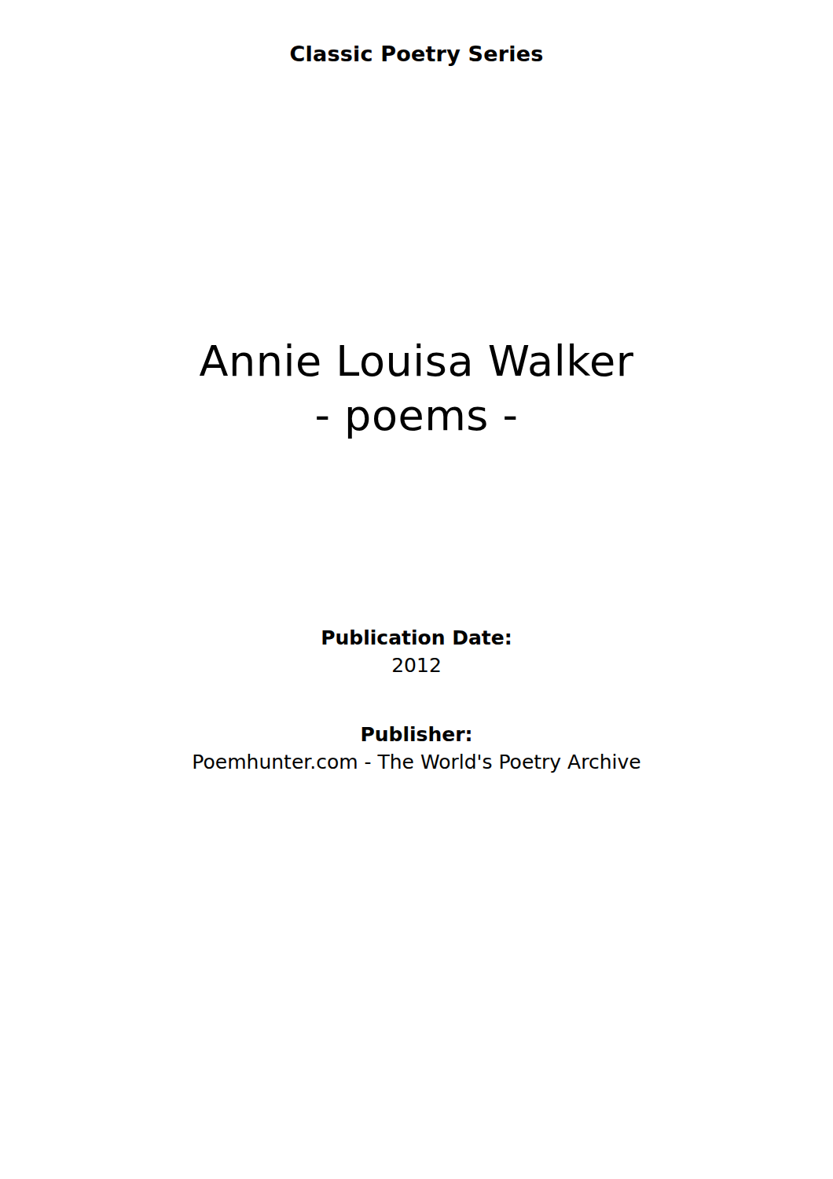Classic Poetry Series
Annie Louisa Walker- poems -
Publication Date:
2012
Publisher:
Poemhunter.com - The World's Poetry Archive